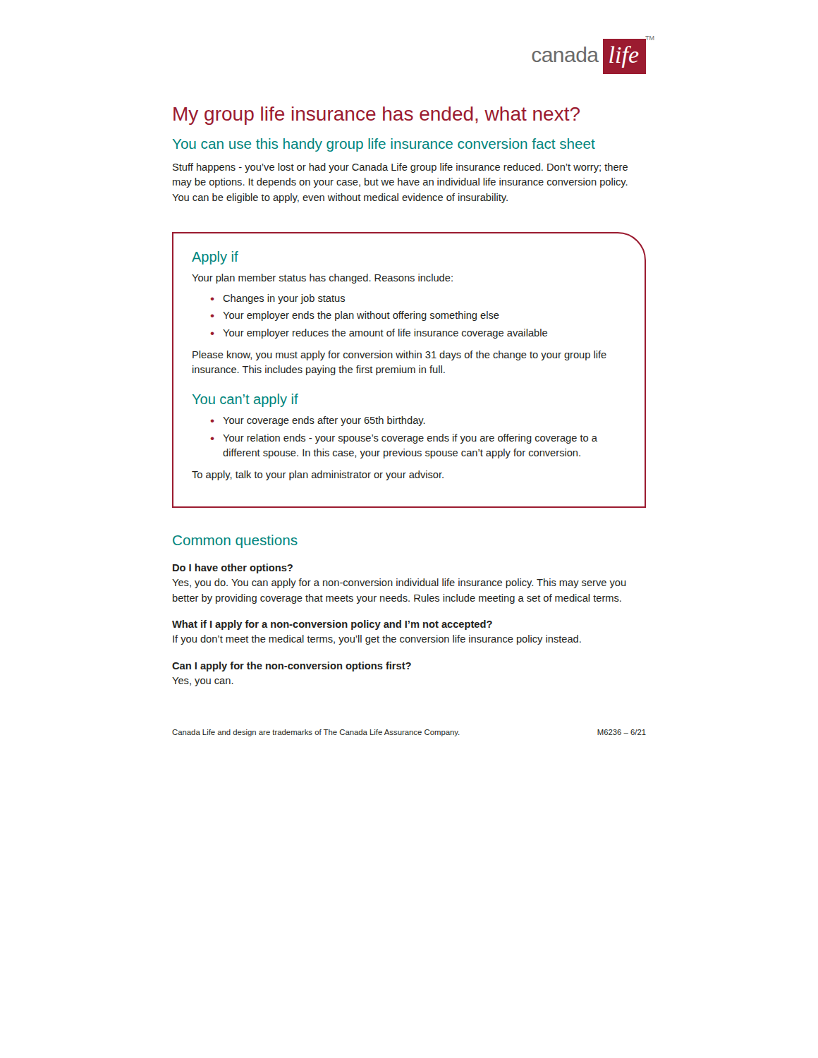canada life TM
My group life insurance has ended, what next?
You can use this handy group life insurance conversion fact sheet
Stuff happens - you’ve lost or had your Canada Life group life insurance reduced. Don’t worry; there may be options. It depends on your case, but we have an individual life insurance conversion policy. You can be eligible to apply, even without medical evidence of insurability.
Apply if
Your plan member status has changed. Reasons include:
Changes in your job status
Your employer ends the plan without offering something else
Your employer reduces the amount of life insurance coverage available
Please know, you must apply for conversion within 31 days of the change to your group life insurance. This includes paying the first premium in full.
You can’t apply if
Your coverage ends after your 65th birthday.
Your relation ends - your spouse’s coverage ends if you are offering coverage to a different spouse. In this case, your previous spouse can’t apply for conversion.
To apply, talk to your plan administrator or your advisor.
Common questions
Do I have other options?
Yes, you do. You can apply for a non-conversion individual life insurance policy. This may serve you better by providing coverage that meets your needs. Rules include meeting a set of medical terms.
What if I apply for a non-conversion policy and I’m not accepted?
If you don’t meet the medical terms, you’ll get the conversion life insurance policy instead.
Can I apply for the non-conversion options first?
Yes, you can.
Canada Life and design are trademarks of The Canada Life Assurance Company. M6236 – 6/21